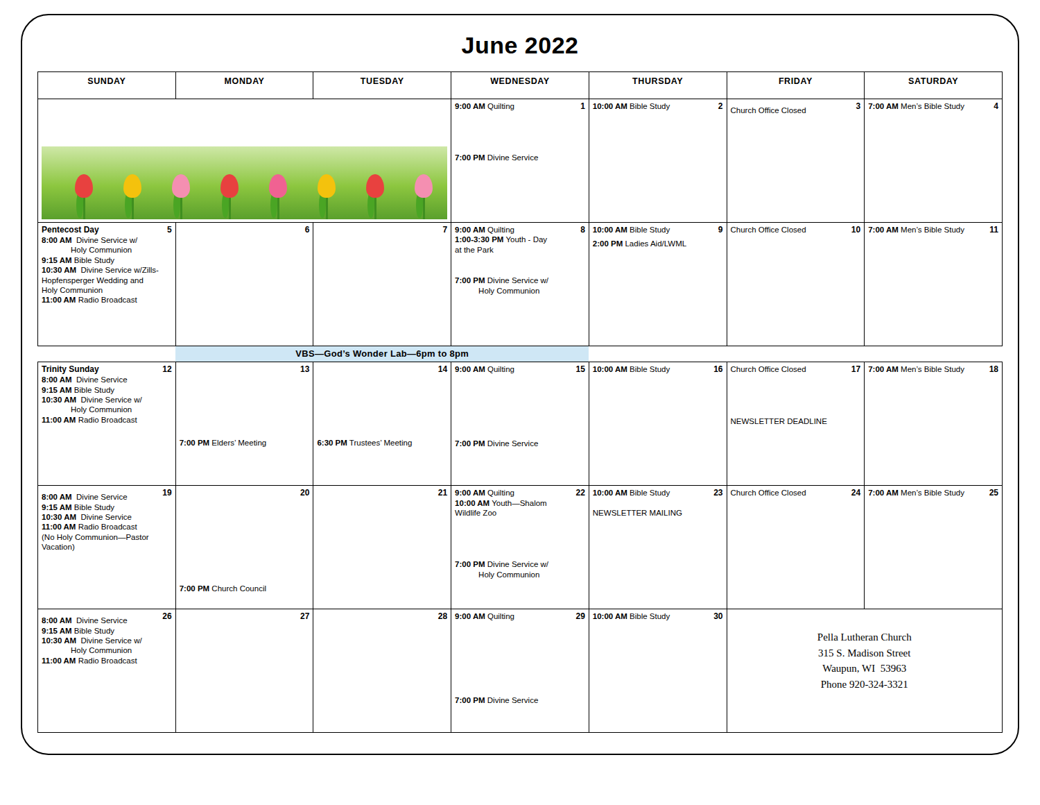June 2022
| SUNDAY | MONDAY | TUESDAY | WEDNESDAY | THURSDAY | FRIDAY | SATURDAY |
| --- | --- | --- | --- | --- | --- | --- |
| | 1 9:00 AM Quilting 7:00 PM Divine Service | 2 10:00 AM Bible Study | 3 Church Office Closed | 4 7:00 AM Men’s Bible Study |
| 5 Pentecost Day 8:00 AM Divine Service w/ Holy Communion 9:15 AM Bible Study 10:30 AM Divine Service w/Zills- Hopfensperger Wedding and Holy Communion 11:00 AM Radio Broadcast | 6 | 7 | 8 9:00 AM Quilting 1:00-3:30 PM Youth - Day at the Park 7:00 PM Divine Service w/ Holy Communion | 9 10:00 AM Bible Study 2:00 PM Ladies Aid/LWML | 10 Church Office Closed | 11 7:00 AM Men’s Bible Study |
| | VBS—God’s Wonder Lab—6pm to 8pm | | | |
| 12 Trinity Sunday 8:00 AM Divine Service 9:15 AM Bible Study 10:30 AM Divine Service w/ Holy Communion 11:00 AM Radio Broadcast | 13 7:00 PM Elders’ Meeting | 14 6:30 PM Trustees’ Meeting | 15 9:00 AM Quilting 7:00 PM Divine Service | 16 10:00 AM Bible Study | 17 Church Office Closed NEWSLETTER DEADLINE | 18 7:00 AM Men’s Bible Study |
| 19 8:00 AM Divine Service 9:15 AM Bible Study 10:30 AM Divine Service 11:00 AM Radio Broadcast (No Holy Communion—Pastor Vacation) | 20 7:00 PM Church Council | 21 | 22 9:00 AM Quilting 10:00 AM Youth—Shalom Wildlife Zoo 7:00 PM Divine Service w/ Holy Communion | 23 10:00 AM Bible Study NEWSLETTER MAILING | 24 Church Office Closed | 25 7:00 AM Men’s Bible Study |
| 26 8:00 AM Divine Service 9:15 AM Bible Study 10:30 AM Divine Service w/ Holy Communion 11:00 AM Radio Broadcast | 27 | 28 | 29 9:00 AM Quilting 7:00 PM Divine Service | 30 10:00 AM Bible Study | Pella Lutheran Church 315 S. Madison Street Waupun, WI 53963 Phone 920-324-3321 |